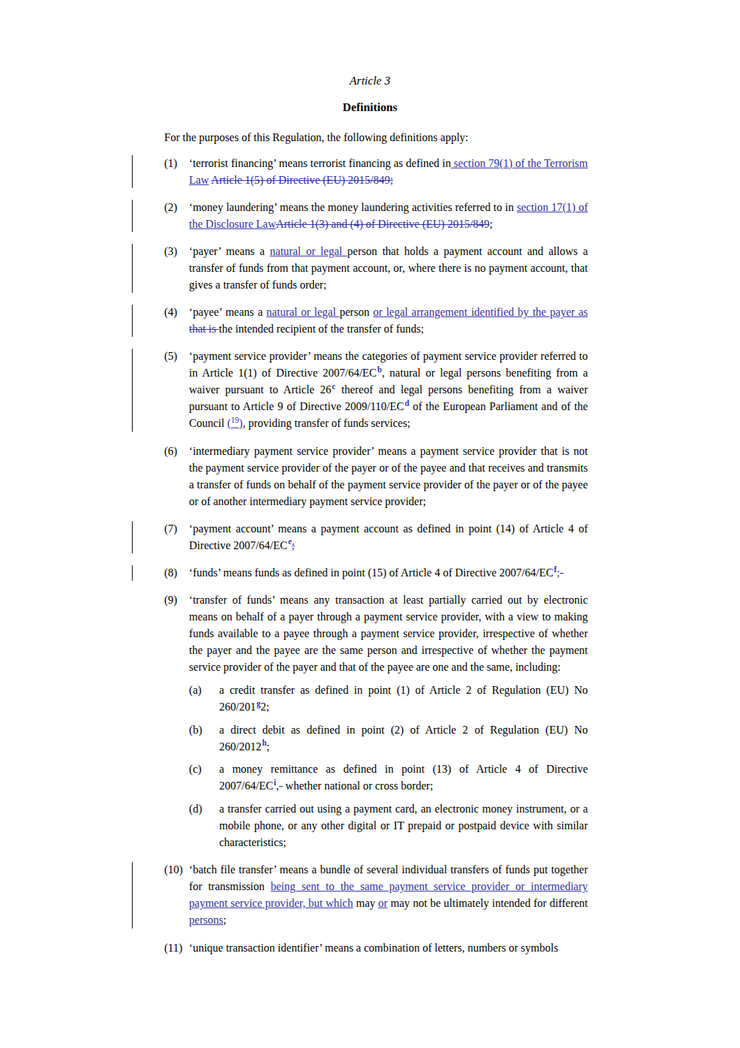Article 3
Definitions
For the purposes of this Regulation, the following definitions apply:
(1)‘terrorist financing’ means terrorist financing as defined in section 79(1) of the Terrorism Law Article 1(5) of Directive (EU) 2015/849;
(2)‘money laundering’ means the money laundering activities referred to in section 17(1) of the Disclosure LawArticle 1(3) and (4) of Directive (EU) 2015/849;
(3)‘payer’ means a natural or legal person that holds a payment account and allows a transfer of funds from that payment account, or, where there is no payment account, that gives a transfer of funds order;
(4)‘payee’ means a natural or legal person or legal arrangement identified by the payer as that is the intended recipient of the transfer of funds;
(5)‘payment service provider’ means the categories of payment service provider referred to in Article 1(1) of Directive 2007/64/ECb, natural or legal persons benefiting from a waiver pursuant to Article 26c thereof and legal persons benefiting from a waiver pursuant to Article 9 of Directive 2009/110/ECd of the European Parliament and of the Council (19), providing transfer of funds services;
(6)‘intermediary payment service provider’ means a payment service provider that is not the payment service provider of the payer or of the payee and that receives and transmits a transfer of funds on behalf of the payment service provider of the payer or of the payee or of another intermediary payment service provider;
(7)‘payment account’ means a payment account as defined in point (14) of Article 4 of Directive 2007/64/ECe;
(8)‘funds’ means funds as defined in point (15) of Article 4 of Directive 2007/64/ECf;-
(9)‘transfer of funds’ means any transaction at least partially carried out by electronic means on behalf of a payer through a payment service provider, with a view to making funds available to a payee through a payment service provider, irrespective of whether the payer and the payee are the same person and irrespective of whether the payment service provider of the payer and that of the payee are one and the same, including:
(a) a credit transfer as defined in point (1) of Article 2 of Regulation (EU) No 260/201g2;
(b) a direct debit as defined in point (2) of Article 2 of Regulation (EU) No 260/2012h;
(c) a money remittance as defined in point (13) of Article 4 of Directive 2007/64/ECi,- whether national or cross border;
(d) a transfer carried out using a payment card, an electronic money instrument, or a mobile phone, or any other digital or IT prepaid or postpaid device with similar characteristics;
(10)‘batch file transfer’ means a bundle of several individual transfers of funds put together for transmission being sent to the same payment service provider or intermediary payment service provider, but which may or may not be ultimately intended for different persons;
(11)‘unique transaction identifier’ means a combination of letters, numbers or symbols